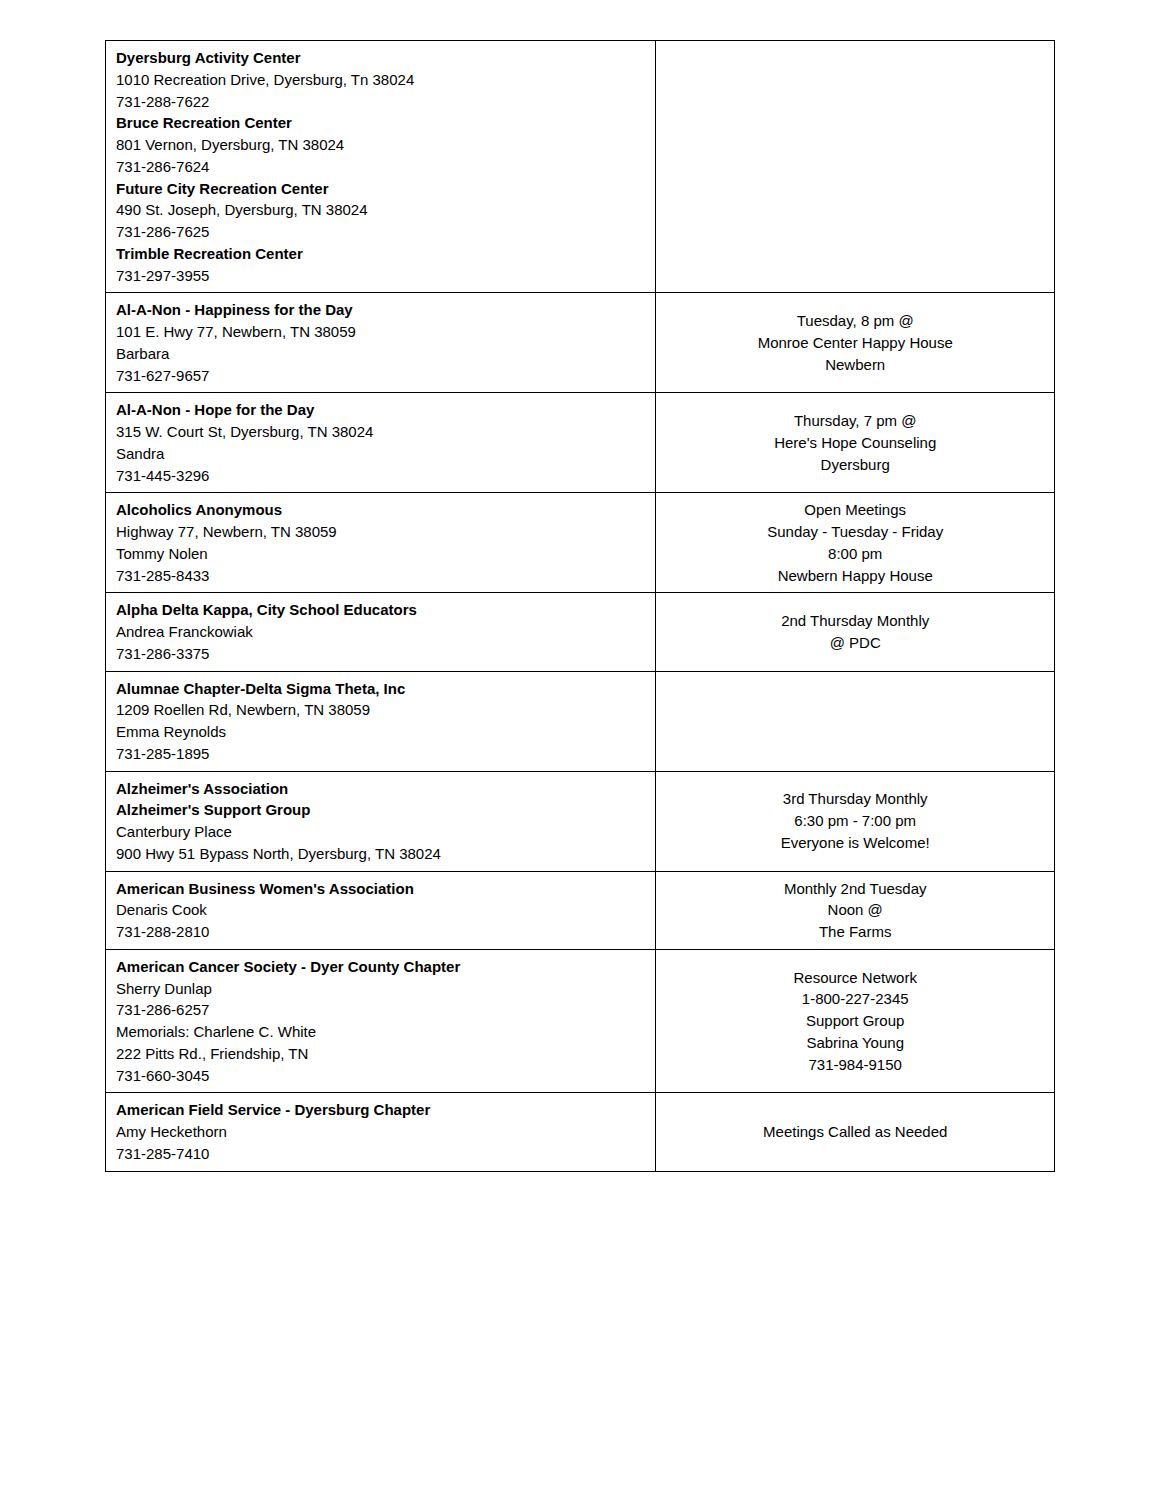| Dyersburg Activity Center 1010 Recreation Drive, Dyersburg, Tn 38024 731-288-7622 Bruce Recreation Center 801 Vernon, Dyersburg, TN 38024 731-286-7624 Future City Recreation Center 490 St. Joseph, Dyersburg, TN 38024 731-286-7625 Trimble Recreation Center 731-297-3955 | |
| Al-A-Non - Happiness for the Day 101 E. Hwy 77, Newbern, TN 38059 Barbara 731-627-9657 | Tuesday, 8 pm @ Monroe Center Happy House Newbern |
| Al-A-Non - Hope for the Day 315 W. Court St, Dyersburg, TN 38024 Sandra 731-445-3296 | Thursday, 7 pm @ Here's Hope Counseling Dyersburg |
| Alcoholics Anonymous Highway 77, Newbern, TN 38059 Tommy Nolen 731-285-8433 | Open Meetings Sunday - Tuesday - Friday 8:00 pm Newbern Happy House |
| Alpha Delta Kappa, City School Educators Andrea Franckowiak 731-286-3375 | 2nd Thursday Monthly @ PDC |
| Alumnae Chapter-Delta Sigma Theta, Inc 1209 Roellen Rd, Newbern, TN 38059 Emma Reynolds 731-285-1895 | |
| Alzheimer's Association Alzheimer's Support Group Canterbury Place 900 Hwy 51 Bypass North, Dyersburg, TN 38024 | 3rd Thursday Monthly 6:30 pm - 7:00 pm Everyone is Welcome! |
| American Business Women's Association Denaris Cook 731-288-2810 | Monthly 2nd Tuesday Noon @ The Farms |
| American Cancer Society - Dyer County Chapter Sherry Dunlap 731-286-6257 Memorials: Charlene C. White 222 Pitts Rd., Friendship, TN 731-660-3045 | Resource Network 1-800-227-2345 Support Group Sabrina Young 731-984-9150 |
| American Field Service - Dyersburg Chapter Amy Heckethorn 731-285-7410 | Meetings Called as Needed |